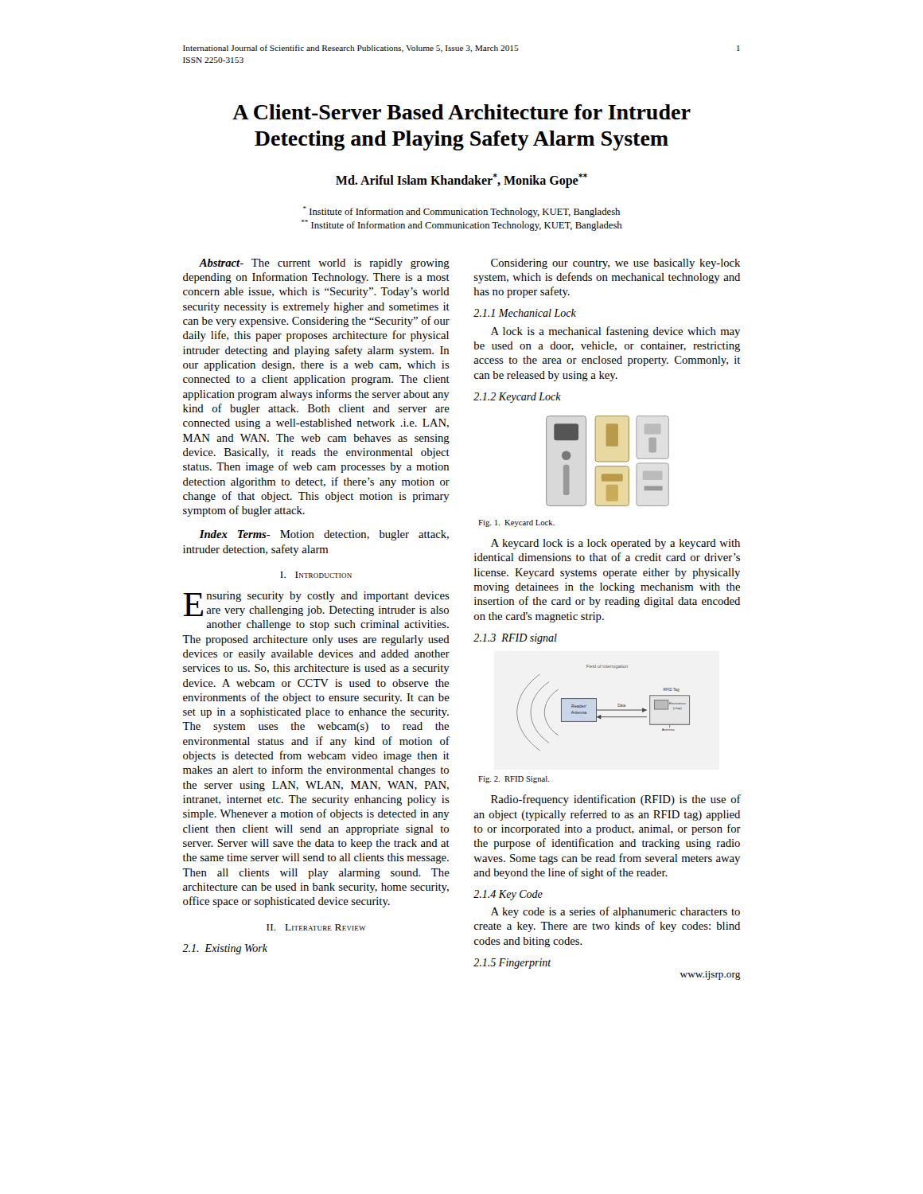International Journal of Scientific and Research Publications, Volume 5, Issue 3, March 2015
ISSN 2250-3153 1
A Client-Server Based Architecture for Intruder
Detecting and Playing Safety Alarm System
Md. Ariful Islam Khandaker*, Monika Gope**
* Institute of Information and Communication Technology, KUET, Bangladesh
** Institute of Information and Communication Technology, KUET, Bangladesh
Abstract- The current world is rapidly growing depending on Information Technology. There is a most concern able issue, which is “Security”. Today’s world security necessity is extremely higher and sometimes it can be very expensive. Considering the “Security” of our daily life, this paper proposes architecture for physical intruder detecting and playing safety alarm system. In our application design, there is a web cam, which is connected to a client application program. The client application program always informs the server about any kind of bugler attack. Both client and server are connected using a well-established network .i.e. LAN, MAN and WAN. The web cam behaves as sensing device. Basically, it reads the environmental object status. Then image of web cam processes by a motion detection algorithm to detect, if there’s any motion or change of that object. This object motion is primary symptom of bugler attack.
Index Terms- Motion detection, bugler attack, intruder detection, safety alarm
I. Introduction
Ensuring security by costly and important devices are very challenging job. Detecting intruder is also another challenge to stop such criminal activities. The proposed architecture only uses are regularly used devices or easily available devices and added another services to us. So, this architecture is used as a security device. A webcam or CCTV is used to observe the environments of the object to ensure security. It can be set up in a sophisticated place to enhance the security. The system uses the webcam(s) to read the environmental status and if any kind of motion of objects is detected from webcam video image then it makes an alert to inform the environmental changes to the server using LAN, WLAN, MAN, WAN, PAN, intranet, internet etc. The security enhancing policy is simple. Whenever a motion of objects is detected in any client then client will send an appropriate signal to server. Server will save the data to keep the track and at the same time server will send to all clients this message. Then all clients will play alarming sound. The architecture can be used in bank security, home security, office space or sophisticated device security.
II. Literature Review
2.1. Existing Work
Considering our country, we use basically key-lock system, which is defends on mechanical technology and has no proper safety.
2.1.1 Mechanical Lock
A lock is a mechanical fastening device which may be used on a door, vehicle, or container, restricting access to the area or enclosed property. Commonly, it can be released by using a key.
2.1.2 Keycard Lock
Fig. 1. Keycard Lock.
A keycard lock is a lock operated by a keycard with identical dimensions to that of a credit card or driver’s license. Keycard systems operate either by physically moving detainees in the locking mechanism with the insertion of the card or by reading digital data encoded on the card's magnetic strip.
2.1.3 RFID signal
Fig. 2. RFID Signal.
Radio-frequency identification (RFID) is the use of an object (typically referred to as an RFID tag) applied to or incorporated into a product, animal, or person for the purpose of identification and tracking using radio waves. Some tags can be read from several meters away and beyond the line of sight of the reader.
2.1.4 Key Code
A key code is a series of alphanumeric characters to create a key. There are two kinds of key codes: blind codes and biting codes.
2.1.5 Fingerprint
www.ijsrp.org